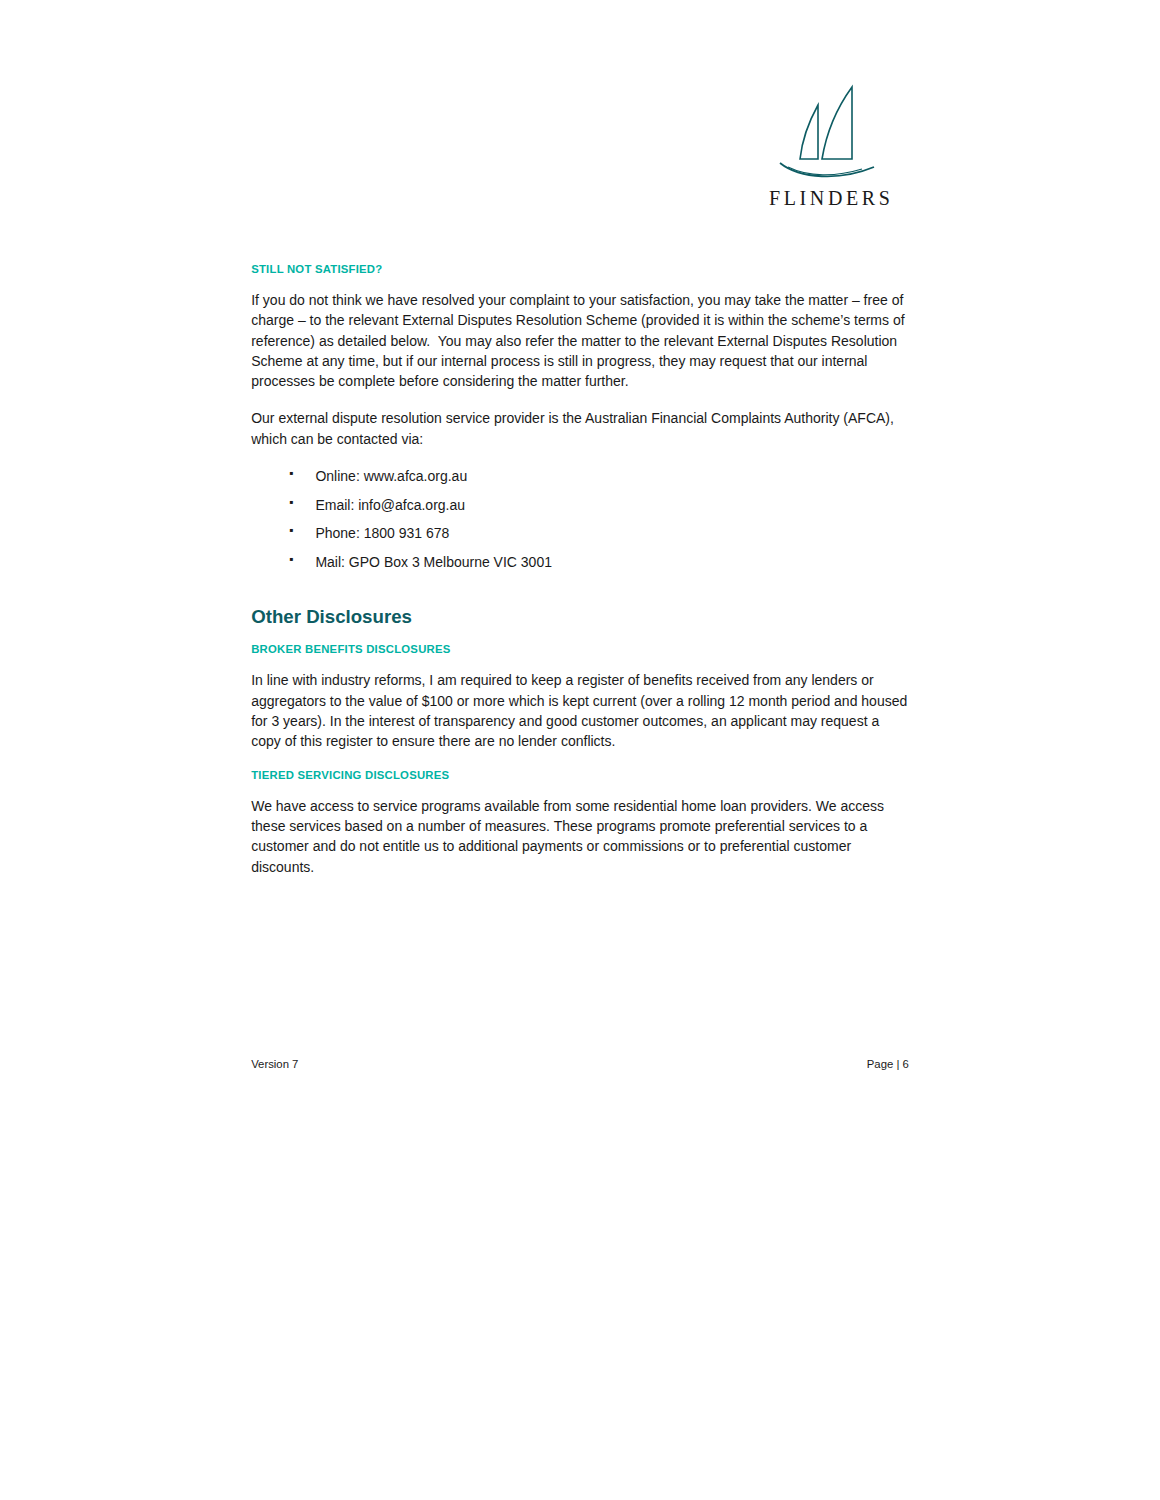FLINDERS
Still not satisfied?
If you do not think we have resolved your complaint to your satisfaction, you may take the matter – free of charge – to the relevant External Disputes Resolution Scheme (provided it is within the scheme’s terms of reference) as detailed below. You may also refer the matter to the relevant External Disputes Resolution Scheme at any time, but if our internal process is still in progress, they may request that our internal processes be complete before considering the matter further.
Our external dispute resolution service provider is the Australian Financial Complaints Authority (AFCA), which can be contacted via:
Online: www.afca.org.au
Email: info@afca.org.au
Phone: 1800 931 678
Mail: GPO Box 3 Melbourne VIC 3001
Other Disclosures
Broker Benefits Disclosures
In line with industry reforms, I am required to keep a register of benefits received from any lenders or aggregators to the value of $100 or more which is kept current (over a rolling 12 month period and housed for 3 years). In the interest of transparency and good customer outcomes, an applicant may request a copy of this register to ensure there are no lender conflicts.
Tiered Servicing Disclosures
We have access to service programs available from some residential home loan providers. We access these services based on a number of measures. These programs promote preferential services to a customer and do not entitle us to additional payments or commissions or to preferential customer discounts.
Version 7 Page | 6